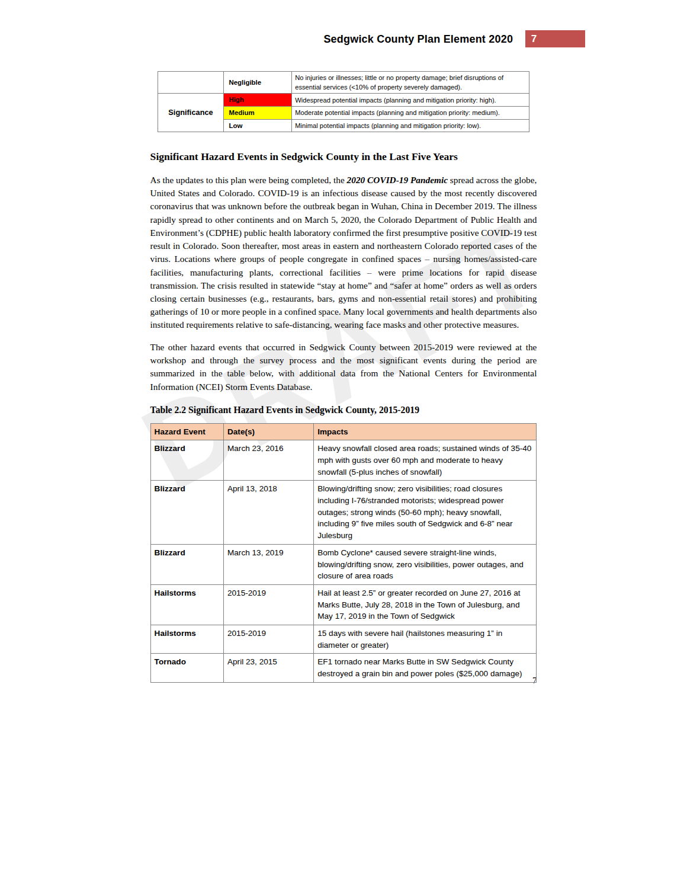DRAFT
Sedgwick County Plan Element 2020
7
| | Negligible | No injuries or illnesses; little or no property damage; brief disruptions of essential services (<10% of property severely damaged). |
| Significance | High | Widespread potential impacts (planning and mitigation priority: high). |
| Medium | Moderate potential impacts (planning and mitigation priority: medium). |
| Low | Minimal potential impacts (planning and mitigation priority: low). |
Significant Hazard Events in Sedgwick County in the Last Five Years
As the updates to this plan were being completed, the 2020 COVID-19 Pandemic spread across the globe, United States and Colorado. COVID-19 is an infectious disease caused by the most recently discovered coronavirus that was unknown before the outbreak began in Wuhan, China in December 2019. The illness rapidly spread to other continents and on March 5, 2020, the Colorado Department of Public Health and Environment’s (CDPHE) public health laboratory confirmed the first presumptive positive COVID-19 test result in Colorado. Soon thereafter, most areas in eastern and northeastern Colorado reported cases of the virus. Locations where groups of people congregate in confined spaces – nursing homes/assisted-care facilities, manufacturing plants, correctional facilities – were prime locations for rapid disease transmission. The crisis resulted in statewide “stay at home” and “safer at home” orders as well as orders closing certain businesses (e.g., restaurants, bars, gyms and non-essential retail stores) and prohibiting gatherings of 10 or more people in a confined space. Many local governments and health departments also instituted requirements relative to safe-distancing, wearing face masks and other protective measures.
The other hazard events that occurred in Sedgwick County between 2015-2019 were reviewed at the workshop and through the survey process and the most significant events during the period are summarized in the table below, with additional data from the National Centers for Environmental Information (NCEI) Storm Events Database.
Table 2.2 Significant Hazard Events in Sedgwick County, 2015-2019
| Hazard Event | Date(s) | Impacts |
| --- | --- | --- |
| Blizzard | March 23, 2016 | Heavy snowfall closed area roads; sustained winds of 35-40 mph with gusts over 60 mph and moderate to heavy snowfall (5-plus inches of snowfall) |
| Blizzard | April 13, 2018 | Blowing/drifting snow; zero visibilities; road closures including I-76/stranded motorists; widespread power outages; strong winds (50-60 mph); heavy snowfall, including 9” five miles south of Sedgwick and 6-8” near Julesburg |
| Blizzard | March 13, 2019 | Bomb Cyclone* caused severe straight-line winds, blowing/drifting snow, zero visibilities, power outages, and closure of area roads |
| Hailstorms | 2015-2019 | Hail at least 2.5” or greater recorded on June 27, 2016 at Marks Butte, July 28, 2018 in the Town of Julesburg, and May 17, 2019 in the Town of Sedgwick |
| Hailstorms | 2015-2019 | 15 days with severe hail (hailstones measuring 1” in diameter or greater) |
| Tornado | April 23, 2015 | EF1 tornado near Marks Butte in SW Sedgwick County destroyed a grain bin and power poles ($25,000 damage) |
7